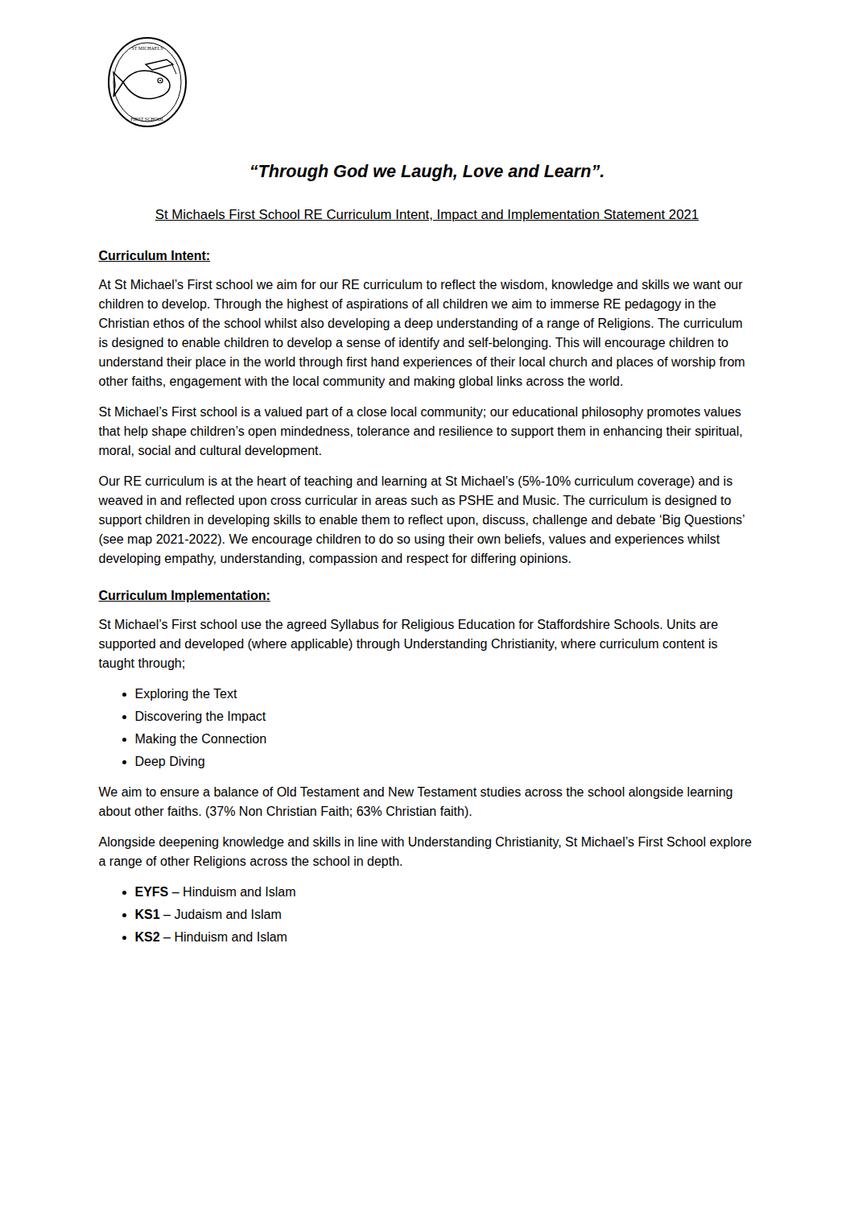ST MICHAELS FIRST SCHOOL
“Through God we Laugh, Love and Learn”.
St Michaels First School RE Curriculum Intent, Impact and Implementation Statement 2021
Curriculum Intent:
At St Michael’s First school we aim for our RE curriculum to reflect the wisdom, knowledge and skills we want our children to develop. Through the highest of aspirations of all children we aim to immerse RE pedagogy in the Christian ethos of the school whilst also developing a deep understanding of a range of Religions. The curriculum is designed to enable children to develop a sense of identify and self-belonging. This will encourage children to understand their place in the world through first hand experiences of their local church and places of worship from other faiths, engagement with the local community and making global links across the world.
St Michael’s First school is a valued part of a close local community; our educational philosophy promotes values that help shape children’s open mindedness, tolerance and resilience to support them in enhancing their spiritual, moral, social and cultural development.
Our RE curriculum is at the heart of teaching and learning at St Michael’s (5%-10% curriculum coverage) and is weaved in and reflected upon cross curricular in areas such as PSHE and Music. The curriculum is designed to support children in developing skills to enable them to reflect upon, discuss, challenge and debate ‘Big Questions’ (see map 2021-2022). We encourage children to do so using their own beliefs, values and experiences whilst developing empathy, understanding, compassion and respect for differing opinions.
Curriculum Implementation:
St Michael’s First school use the agreed Syllabus for Religious Education for Staffordshire Schools. Units are supported and developed (where applicable) through Understanding Christianity, where curriculum content is taught through;
Exploring the Text
Discovering the Impact
Making the Connection
Deep Diving
We aim to ensure a balance of Old Testament and New Testament studies across the school alongside learning about other faiths. (37% Non Christian Faith; 63% Christian faith).
Alongside deepening knowledge and skills in line with Understanding Christianity, St Michael’s First School explore a range of other Religions across the school in depth.
EYFS – Hinduism and Islam
KS1 – Judaism and Islam
KS2 – Hinduism and Islam